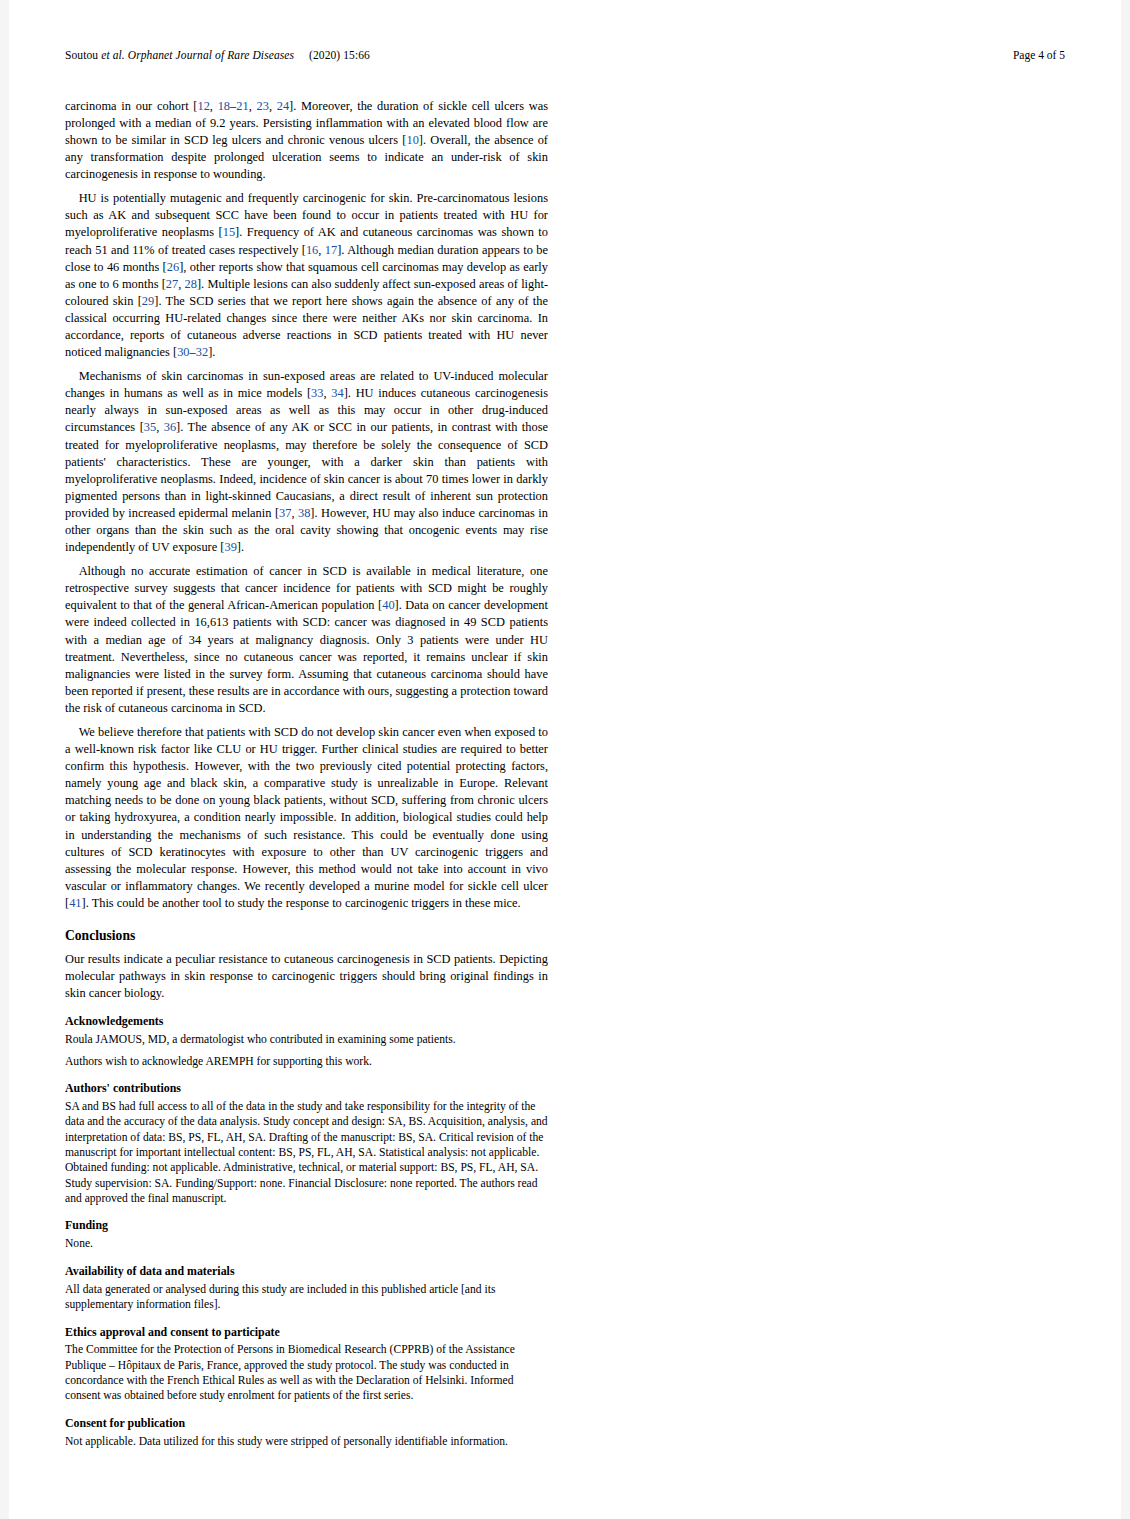Soutou et al. Orphanet Journal of Rare Diseases (2020) 15:66
Page 4 of 5
carcinoma in our cohort [12, 18–21, 23, 24]. Moreover, the duration of sickle cell ulcers was prolonged with a median of 9.2 years. Persisting inflammation with an elevated blood flow are shown to be similar in SCD leg ulcers and chronic venous ulcers [10]. Overall, the absence of any transformation despite prolonged ulceration seems to indicate an under-risk of skin carcinogenesis in response to wounding.
HU is potentially mutagenic and frequently carcinogenic for skin. Pre-carcinomatous lesions such as AK and subsequent SCC have been found to occur in patients treated with HU for myeloproliferative neoplasms [15]. Frequency of AK and cutaneous carcinomas was shown to reach 51 and 11% of treated cases respectively [16, 17]. Although median duration appears to be close to 46 months [26], other reports show that squamous cell carcinomas may develop as early as one to 6 months [27, 28]. Multiple lesions can also suddenly affect sun-exposed areas of light-coloured skin [29]. The SCD series that we report here shows again the absence of any of the classical occurring HU-related changes since there were neither AKs nor skin carcinoma. In accordance, reports of cutaneous adverse reactions in SCD patients treated with HU never noticed malignancies [30–32].
Mechanisms of skin carcinomas in sun-exposed areas are related to UV-induced molecular changes in humans as well as in mice models [33, 34]. HU induces cutaneous carcinogenesis nearly always in sun-exposed areas as well as this may occur in other drug-induced circumstances [35, 36]. The absence of any AK or SCC in our patients, in contrast with those treated for myeloproliferative neoplasms, may therefore be solely the consequence of SCD patients' characteristics. These are younger, with a darker skin than patients with myeloproliferative neoplasms. Indeed, incidence of skin cancer is about 70 times lower in darkly pigmented persons than in light-skinned Caucasians, a direct result of inherent sun protection provided by increased epidermal melanin [37, 38]. However, HU may also induce carcinomas in other organs than the skin such as the oral cavity showing that oncogenic events may rise independently of UV exposure [39].
Although no accurate estimation of cancer in SCD is available in medical literature, one retrospective survey suggests that cancer incidence for patients with SCD might be roughly equivalent to that of the general African-American population [40]. Data on cancer development were indeed collected in 16,613 patients with SCD: cancer was diagnosed in 49 SCD patients with a median age of 34 years at malignancy diagnosis. Only 3 patients were under HU treatment. Nevertheless, since no cutaneous cancer was reported, it remains unclear if skin malignancies were listed in the survey form. Assuming that cutaneous carcinoma should have been reported if present, these results are in accordance with ours, suggesting a protection toward the risk of cutaneous carcinoma in SCD.
We believe therefore that patients with SCD do not develop skin cancer even when exposed to a well-known risk factor like CLU or HU trigger. Further clinical studies are required to better confirm this hypothesis. However, with the two previously cited potential protecting factors, namely young age and black skin, a comparative study is unrealizable in Europe. Relevant matching needs to be done on young black patients, without SCD, suffering from chronic ulcers or taking hydroxyurea, a condition nearly impossible. In addition, biological studies could help in understanding the mechanisms of such resistance. This could be eventually done using cultures of SCD keratinocytes with exposure to other than UV carcinogenic triggers and assessing the molecular response. However, this method would not take into account in vivo vascular or inflammatory changes. We recently developed a murine model for sickle cell ulcer [41]. This could be another tool to study the response to carcinogenic triggers in these mice.
Conclusions
Our results indicate a peculiar resistance to cutaneous carcinogenesis in SCD patients. Depicting molecular pathways in skin response to carcinogenic triggers should bring original findings in skin cancer biology.
Acknowledgements
Roula JAMOUS, MD, a dermatologist who contributed in examining some patients.
Authors wish to acknowledge AREMPH for supporting this work.
Authors' contributions
SA and BS had full access to all of the data in the study and take responsibility for the integrity of the data and the accuracy of the data analysis. Study concept and design: SA, BS. Acquisition, analysis, and interpretation of data: BS, PS, FL, AH, SA. Drafting of the manuscript: BS, SA. Critical revision of the manuscript for important intellectual content: BS, PS, FL, AH, SA. Statistical analysis: not applicable. Obtained funding: not applicable. Administrative, technical, or material support: BS, PS, FL, AH, SA. Study supervision: SA. Funding/Support: none. Financial Disclosure: none reported. The authors read and approved the final manuscript.
Funding
None.
Availability of data and materials
All data generated or analysed during this study are included in this published article [and its supplementary information files].
Ethics approval and consent to participate
The Committee for the Protection of Persons in Biomedical Research (CPPRB) of the Assistance Publique – Hôpitaux de Paris, France, approved the study protocol. The study was conducted in concordance with the French Ethical Rules as well as with the Declaration of Helsinki. Informed consent was obtained before study enrolment for patients of the first series.
Consent for publication
Not applicable. Data utilized for this study were stripped of personally identifiable information.